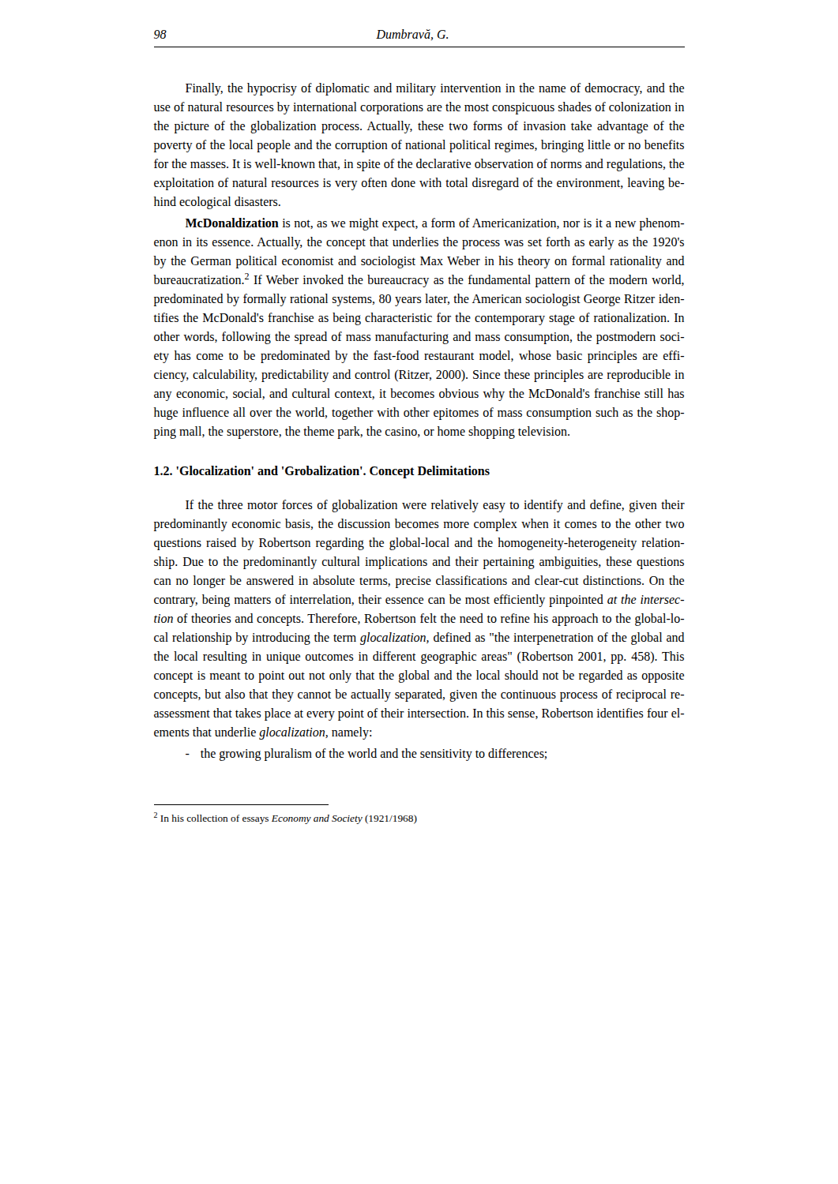98 Dumbravă, G.
Finally, the hypocrisy of diplomatic and military intervention in the name of democracy, and the use of natural resources by international corporations are the most conspicuous shades of colonization in the picture of the globalization process. Actually, these two forms of invasion take advantage of the poverty of the local people and the corruption of national political regimes, bringing little or no benefits for the masses. It is well-known that, in spite of the declarative observation of norms and regulations, the exploitation of natural resources is very often done with total disregard of the environment, leaving behind ecological disasters.
McDonaldization is not, as we might expect, a form of Americanization, nor is it a new phenomenon in its essence. Actually, the concept that underlies the process was set forth as early as the 1920's by the German political economist and sociologist Max Weber in his theory on formal rationality and bureaucratization.2 If Weber invoked the bureaucracy as the fundamental pattern of the modern world, predominated by formally rational systems, 80 years later, the American sociologist George Ritzer identifies the McDonald's franchise as being characteristic for the contemporary stage of rationalization. In other words, following the spread of mass manufacturing and mass consumption, the postmodern society has come to be predominated by the fast-food restaurant model, whose basic principles are efficiency, calculability, predictability and control (Ritzer, 2000). Since these principles are reproducible in any economic, social, and cultural context, it becomes obvious why the McDonald's franchise still has huge influence all over the world, together with other epitomes of mass consumption such as the shopping mall, the superstore, the theme park, the casino, or home shopping television.
1.2. 'Glocalization' and 'Grobalization'. Concept Delimitations
If the three motor forces of globalization were relatively easy to identify and define, given their predominantly economic basis, the discussion becomes more complex when it comes to the other two questions raised by Robertson regarding the global-local and the homogeneity-heterogeneity relationship. Due to the predominantly cultural implications and their pertaining ambiguities, these questions can no longer be answered in absolute terms, precise classifications and clear-cut distinctions. On the contrary, being matters of interrelation, their essence can be most efficiently pinpointed at the intersection of theories and concepts. Therefore, Robertson felt the need to refine his approach to the global-local relationship by introducing the term glocalization, defined as "the interpenetration of the global and the local resulting in unique outcomes in different geographic areas" (Robertson 2001, pp. 458). This concept is meant to point out not only that the global and the local should not be regarded as opposite concepts, but also that they cannot be actually separated, given the continuous process of reciprocal reassessment that takes place at every point of their intersection. In this sense, Robertson identifies four elements that underlie glocalization, namely:
the growing pluralism of the world and the sensitivity to differences;
2 In his collection of essays Economy and Society (1921/1968)